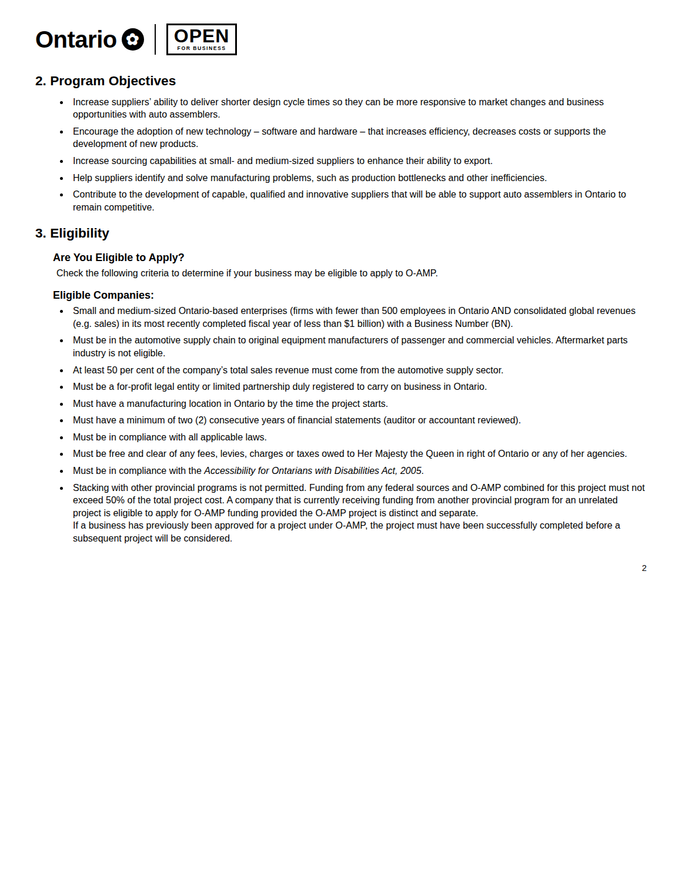Ontario ✿
OPEN
FOR BUSINESS
2. Program Objectives
Increase suppliers’ ability to deliver shorter design cycle times so they can be more responsive to market changes and business opportunities with auto assemblers.
Encourage the adoption of new technology – software and hardware – that increases efficiency, decreases costs or supports the development of new products.
Increase sourcing capabilities at small- and medium-sized suppliers to enhance their ability to export.
Help suppliers identify and solve manufacturing problems, such as production bottlenecks and other inefficiencies.
Contribute to the development of capable, qualified and innovative suppliers that will be able to support auto assemblers in Ontario to remain competitive.
3. Eligibility
Are You Eligible to Apply?
Check the following criteria to determine if your business may be eligible to apply to O-AMP.
Eligible Companies:
Small and medium-sized Ontario-based enterprises (firms with fewer than 500 employees in Ontario AND consolidated global revenues (e.g. sales) in its most recently completed fiscal year of less than $1 billion) with a Business Number (BN).
Must be in the automotive supply chain to original equipment manufacturers of passenger and commercial vehicles. Aftermarket parts industry is not eligible.
At least 50 per cent of the company’s total sales revenue must come from the automotive supply sector.
Must be a for-profit legal entity or limited partnership duly registered to carry on business in Ontario.
Must have a manufacturing location in Ontario by the time the project starts.
Must have a minimum of two (2) consecutive years of financial statements (auditor or accountant reviewed).
Must be in compliance with all applicable laws.
Must be free and clear of any fees, levies, charges or taxes owed to Her Majesty the Queen in right of Ontario or any of her agencies.
Must be in compliance with the Accessibility for Ontarians with Disabilities Act, 2005.
Stacking with other provincial programs is not permitted. Funding from any federal sources and O-AMP combined for this project must not exceed 50% of the total project cost. A company that is currently receiving funding from another provincial program for an unrelated project is eligible to apply for O-AMP funding provided the O-AMP project is distinct and separate.
If a business has previously been approved for a project under O-AMP, the project must have been successfully completed before a subsequent project will be considered.
2